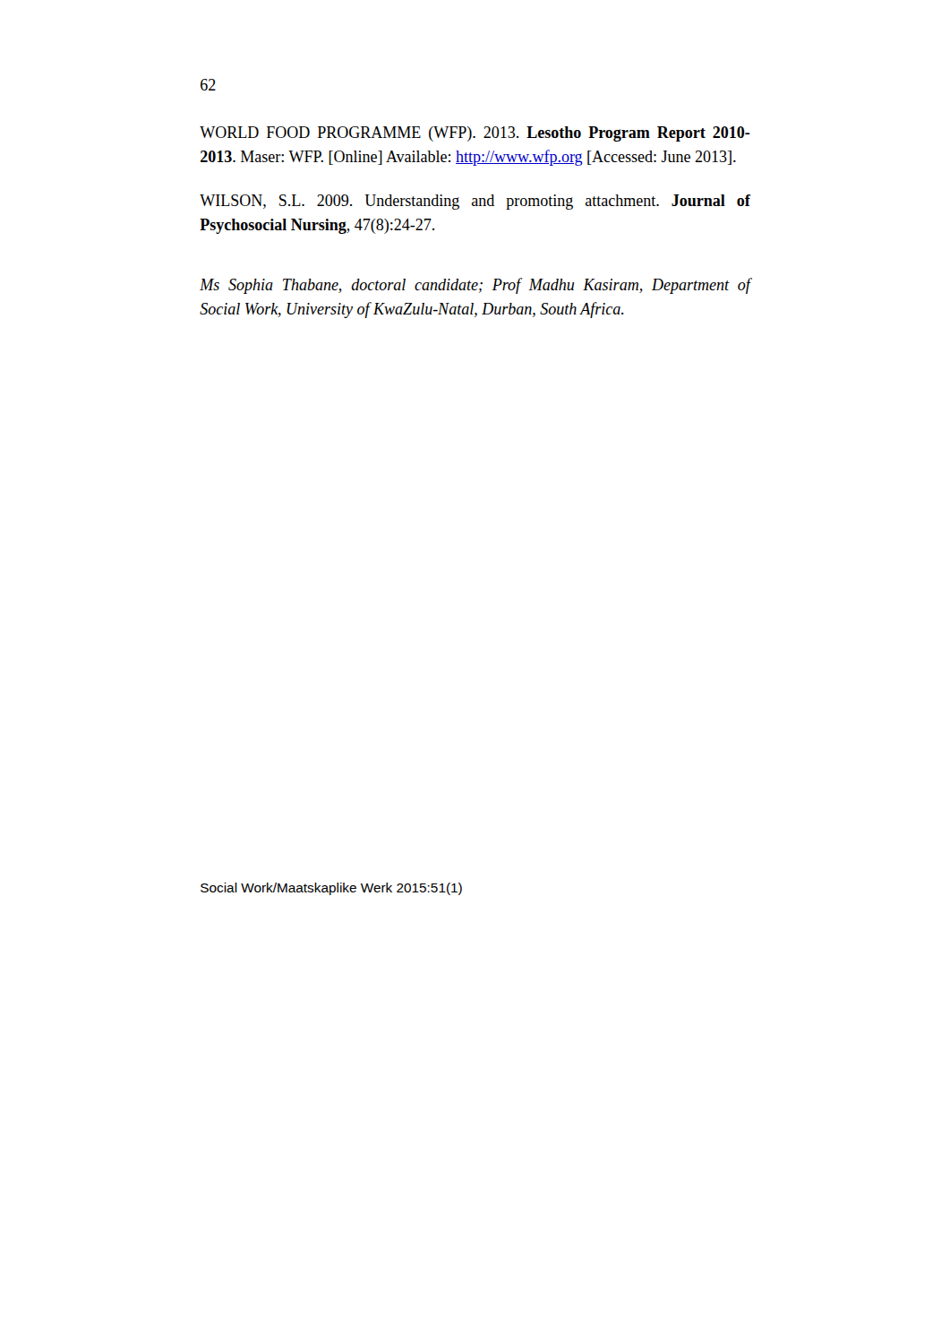62
WORLD FOOD PROGRAMME (WFP). 2013. Lesotho Program Report 2010- 2013. Maser: WFP. [Online] Available: http://www.wfp.org [Accessed: June 2013].
WILSON, S.L. 2009. Understanding and promoting attachment. Journal of Psychosocial Nursing, 47(8):24-27.
Ms Sophia Thabane, doctoral candidate; Prof Madhu Kasiram, Department of Social Work, University of KwaZulu-Natal, Durban, South Africa.
Social Work/Maatskaplike Werk 2015:51(1)